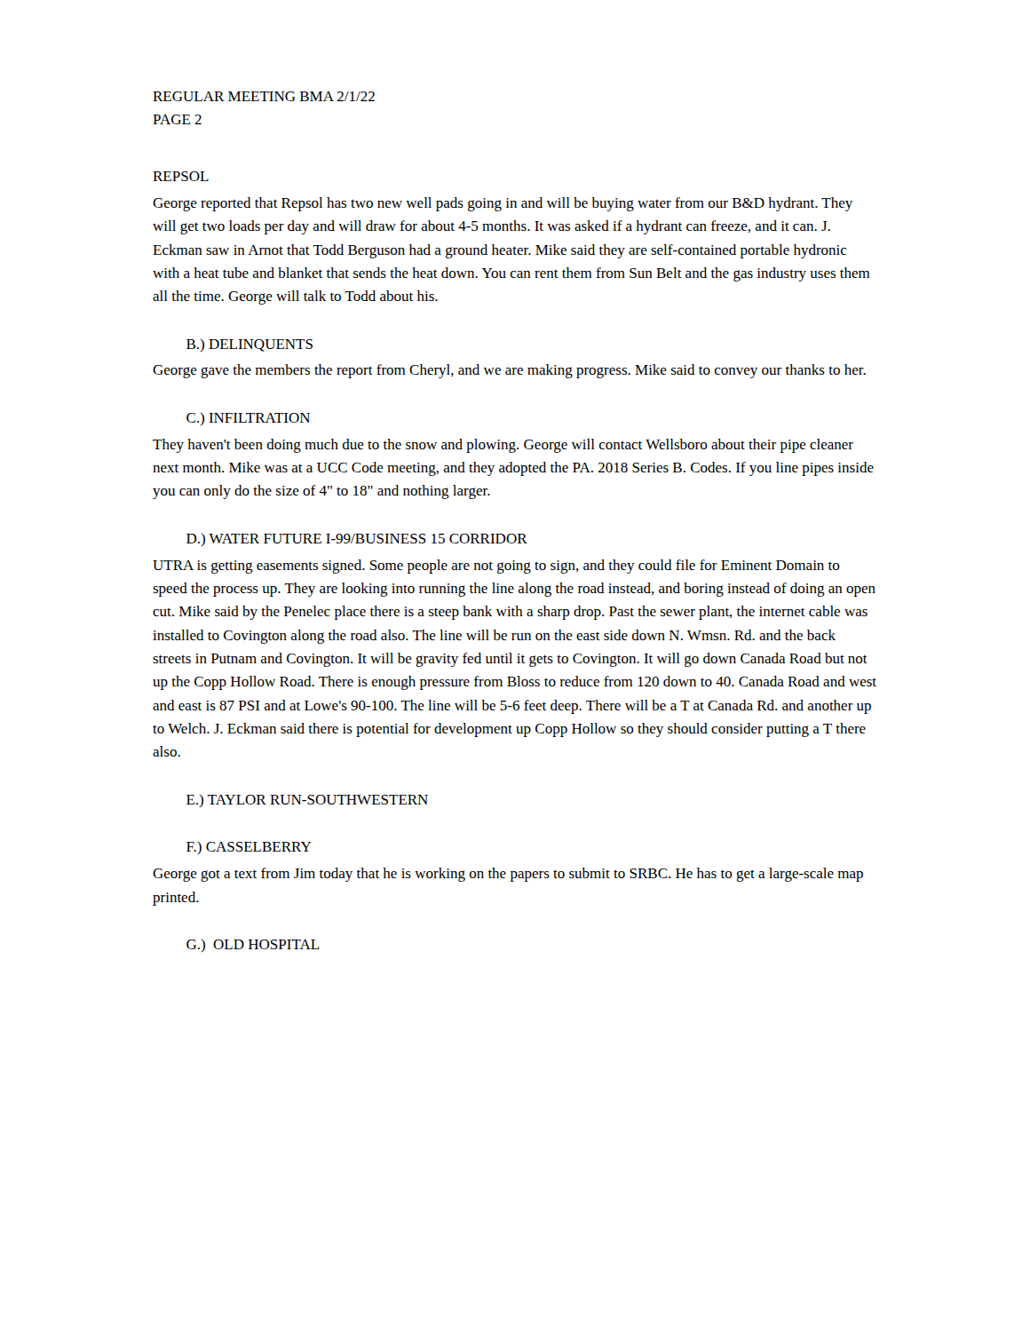REGULAR MEETING BMA 2/1/22
PAGE 2
REPSOL
George reported that Repsol has two new well pads going in and will be buying water from our B&D hydrant. They will get two loads per day and will draw for about 4-5 months. It was asked if a hydrant can freeze, and it can. J. Eckman saw in Arnot that Todd Berguson had a ground heater. Mike said they are self-contained portable hydronic with a heat tube and blanket that sends the heat down. You can rent them from Sun Belt and the gas industry uses them all the time. George will talk to Todd about his.
B.) DELINQUENTS
George gave the members the report from Cheryl, and we are making progress. Mike said to convey our thanks to her.
C.) INFILTRATION
They haven't been doing much due to the snow and plowing. George will contact Wellsboro about their pipe cleaner next month. Mike was at a UCC Code meeting, and they adopted the PA. 2018 Series B. Codes. If you line pipes inside you can only do the size of 4" to 18" and nothing larger.
D.) WATER FUTURE I-99/BUSINESS 15 CORRIDOR
UTRA is getting easements signed. Some people are not going to sign, and they could file for Eminent Domain to speed the process up. They are looking into running the line along the road instead, and boring instead of doing an open cut. Mike said by the Penelec place there is a steep bank with a sharp drop. Past the sewer plant, the internet cable was installed to Covington along the road also. The line will be run on the east side down N. Wmsn. Rd. and the back streets in Putnam and Covington. It will be gravity fed until it gets to Covington. It will go down Canada Road but not up the Copp Hollow Road. There is enough pressure from Bloss to reduce from 120 down to 40. Canada Road and west and east is 87 PSI and at Lowe's 90-100. The line will be 5-6 feet deep. There will be a T at Canada Rd. and another up to Welch. J. Eckman said there is potential for development up Copp Hollow so they should consider putting a T there also.
E.) TAYLOR RUN-SOUTHWESTERN
F.) CASSELBERRY
George got a text from Jim today that he is working on the papers to submit to SRBC. He has to get a large-scale map printed.
G.) OLD HOSPITAL